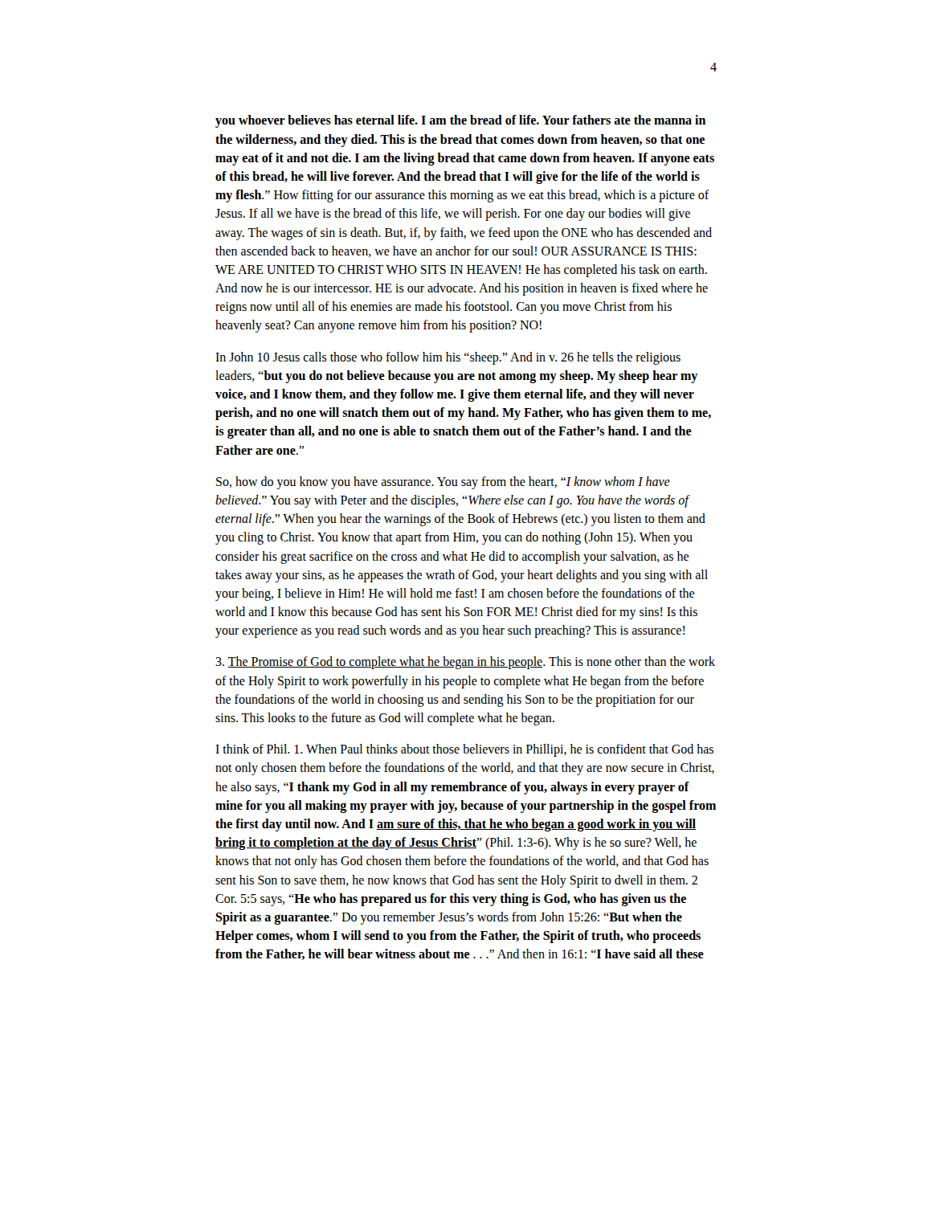4
you whoever believes has eternal life. I am the bread of life. Your fathers ate the manna in the wilderness, and they died. This is the bread that comes down from heaven, so that one may eat of it and not die. I am the living bread that came down from heaven. If anyone eats of this bread, he will live forever. And the bread that I will give for the life of the world is my flesh.” How fitting for our assurance this morning as we eat this bread, which is a picture of Jesus. If all we have is the bread of this life, we will perish. For one day our bodies will give away. The wages of sin is death. But, if, by faith, we feed upon the ONE who has descended and then ascended back to heaven, we have an anchor for our soul! OUR ASSURANCE IS THIS: WE ARE UNITED TO CHRIST WHO SITS IN HEAVEN! He has completed his task on earth. And now he is our intercessor. HE is our advocate. And his position in heaven is fixed where he reigns now until all of his enemies are made his footstool. Can you move Christ from his heavenly seat? Can anyone remove him from his position? NO!
In John 10 Jesus calls those who follow him his “sheep.” And in v. 26 he tells the religious leaders, “but you do not believe because you are not among my sheep. My sheep hear my voice, and I know them, and they follow me. I give them eternal life, and they will never perish, and no one will snatch them out of my hand. My Father, who has given them to me, is greater than all, and no one is able to snatch them out of the Father’s hand. I and the Father are one.”
So, how do you know you have assurance. You say from the heart, “I know whom I have believed.” You say with Peter and the disciples, “Where else can I go. You have the words of eternal life.” When you hear the warnings of the Book of Hebrews (etc.) you listen to them and you cling to Christ. You know that apart from Him, you can do nothing (John 15). When you consider his great sacrifice on the cross and what He did to accomplish your salvation, as he takes away your sins, as he appeases the wrath of God, your heart delights and you sing with all your being, I believe in Him! He will hold me fast! I am chosen before the foundations of the world and I know this because God has sent his Son FOR ME! Christ died for my sins! Is this your experience as you read such words and as you hear such preaching? This is assurance!
3. The Promise of God to complete what he began in his people. This is none other than the work of the Holy Spirit to work powerfully in his people to complete what He began from the before the foundations of the world in choosing us and sending his Son to be the propitiation for our sins. This looks to the future as God will complete what he began.
I think of Phil. 1. When Paul thinks about those believers in Phillipi, he is confident that God has not only chosen them before the foundations of the world, and that they are now secure in Christ, he also says, “I thank my God in all my remembrance of you, always in every prayer of mine for you all making my prayer with joy, because of your partnership in the gospel from the first day until now. And I am sure of this, that he who began a good work in you will bring it to completion at the day of Jesus Christ” (Phil. 1:3-6). Why is he so sure? Well, he knows that not only has God chosen them before the foundations of the world, and that God has sent his Son to save them, he now knows that God has sent the Holy Spirit to dwell in them. 2 Cor. 5:5 says, “He who has prepared us for this very thing is God, who has given us the Spirit as a guarantee.” Do you remember Jesus’s words from John 15:26: “But when the Helper comes, whom I will send to you from the Father, the Spirit of truth, who proceeds from the Father, he will bear witness about me . . .” And then in 16:1: “I have said all these